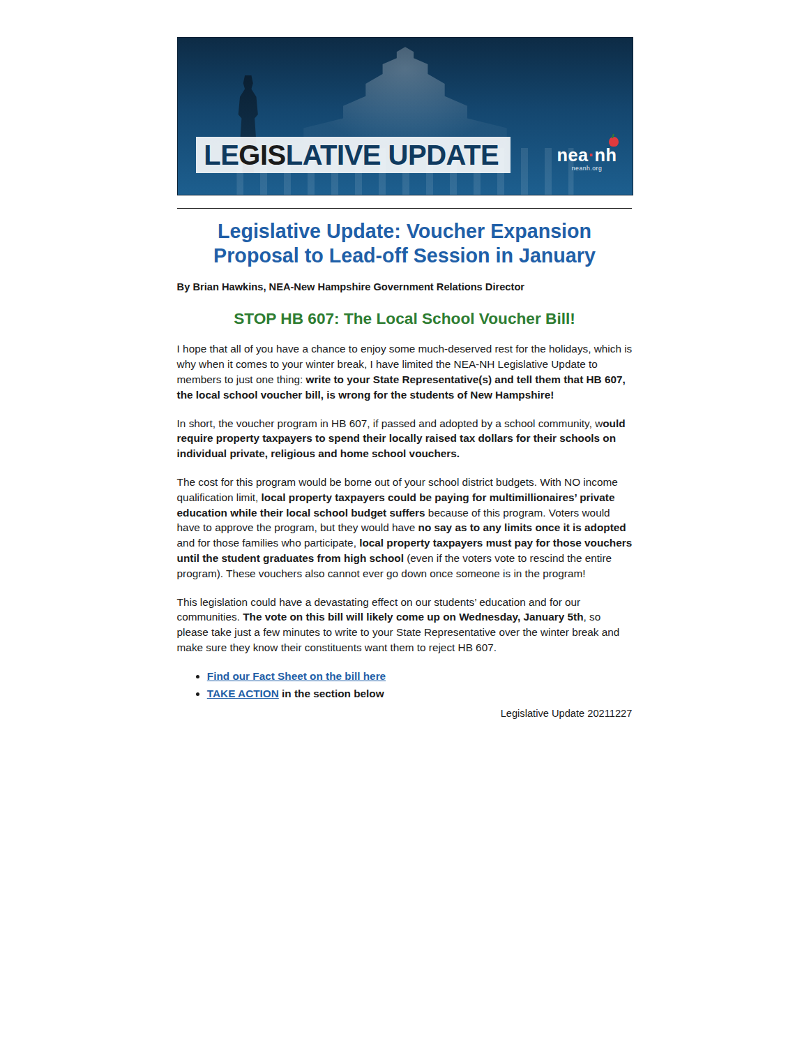LEGISLATIVE UPDATE
nea·nh
neanh.org
Legislative Update: Voucher Expansion
Proposal to Lead-off Session in January
By Brian Hawkins, NEA-New Hampshire Government Relations Director
STOP HB 607: The Local School Voucher Bill!
I hope that all of you have a chance to enjoy some much-deserved rest for the holidays, which is why when it comes to your winter break, I have limited the NEA-NH Legislative Update to members to just one thing: write to your State Representative(s) and tell them that HB 607, the local school voucher bill, is wrong for the students of New Hampshire!
In short, the voucher program in HB 607, if passed and adopted by a school community, would require property taxpayers to spend their locally raised tax dollars for their schools on individual private, religious and home school vouchers.
The cost for this program would be borne out of your school district budgets. With NO income qualification limit, local property taxpayers could be paying for multimillionaires’ private education while their local school budget suffers because of this program. Voters would have to approve the program, but they would have no say as to any limits once it is adopted and for those families who participate, local property taxpayers must pay for those vouchers until the student graduates from high school (even if the voters vote to rescind the entire program). These vouchers also cannot ever go down once someone is in the program!
This legislation could have a devastating effect on our students’ education and for our communities. The vote on this bill will likely come up on Wednesday, January 5th, so please take just a few minutes to write to your State Representative over the winter break and make sure they know their constituents want them to reject HB 607.
Find our Fact Sheet on the bill here
TAKE ACTION in the section below
Legislative Update 20211227